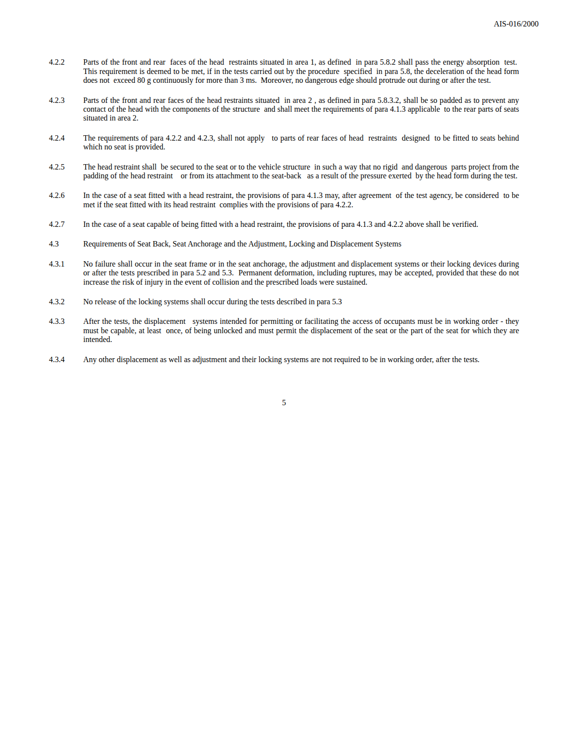AIS-016/2000
4.2.2
Parts of the front and rear faces of the head restraints situated in area 1, as defined in para 5.8.2 shall pass the energy absorption test. This requirement is deemed to be met, if in the tests carried out by the procedure specified in para 5.8, the deceleration of the head form does not exceed 80 g continuously for more than 3 ms. Moreover, no dangerous edge should protrude out during or after the test.
4.2.3
Parts of the front and rear faces of the head restraints situated in area 2 , as defined in para 5.8.3.2, shall be so padded as to prevent any contact of the head with the components of the structure and shall meet the requirements of para 4.1.3 applicable to the rear parts of seats situated in area 2.
4.2.4
The requirements of para 4.2.2 and 4.2.3, shall not apply to parts of rear faces of head restraints designed to be fitted to seats behind which no seat is provided.
4.2.5
The head restraint shall be secured to the seat or to the vehicle structure in such a way that no rigid and dangerous parts project from the padding of the head restraint or from its attachment to the seat-back as a result of the pressure exerted by the head form during the test.
4.2.6
In the case of a seat fitted with a head restraint, the provisions of para 4.1.3 may, after agreement of the test agency, be considered to be met if the seat fitted with its head restraint complies with the provisions of para 4.2.2.
4.2.7
In the case of a seat capable of being fitted with a head restraint, the provisions of para 4.1.3 and 4.2.2 above shall be verified.
4.3
Requirements of Seat Back, Seat Anchorage and the Adjustment, Locking and Displacement Systems
4.3.1
No failure shall occur in the seat frame or in the seat anchorage, the adjustment and displacement systems or their locking devices during or after the tests prescribed in para 5.2 and 5.3. Permanent deformation, including ruptures, may be accepted, provided that these do not increase the risk of injury in the event of collision and the prescribed loads were sustained.
4.3.2
No release of the locking systems shall occur during the tests described in para 5.3
4.3.3
After the tests, the displacement systems intended for permitting or facilitating the access of occupants must be in working order - they must be capable, at least once, of being unlocked and must permit the displacement of the seat or the part of the seat for which they are intended.
4.3.4
Any other displacement as well as adjustment and their locking systems are not required to be in working order, after the tests.
5